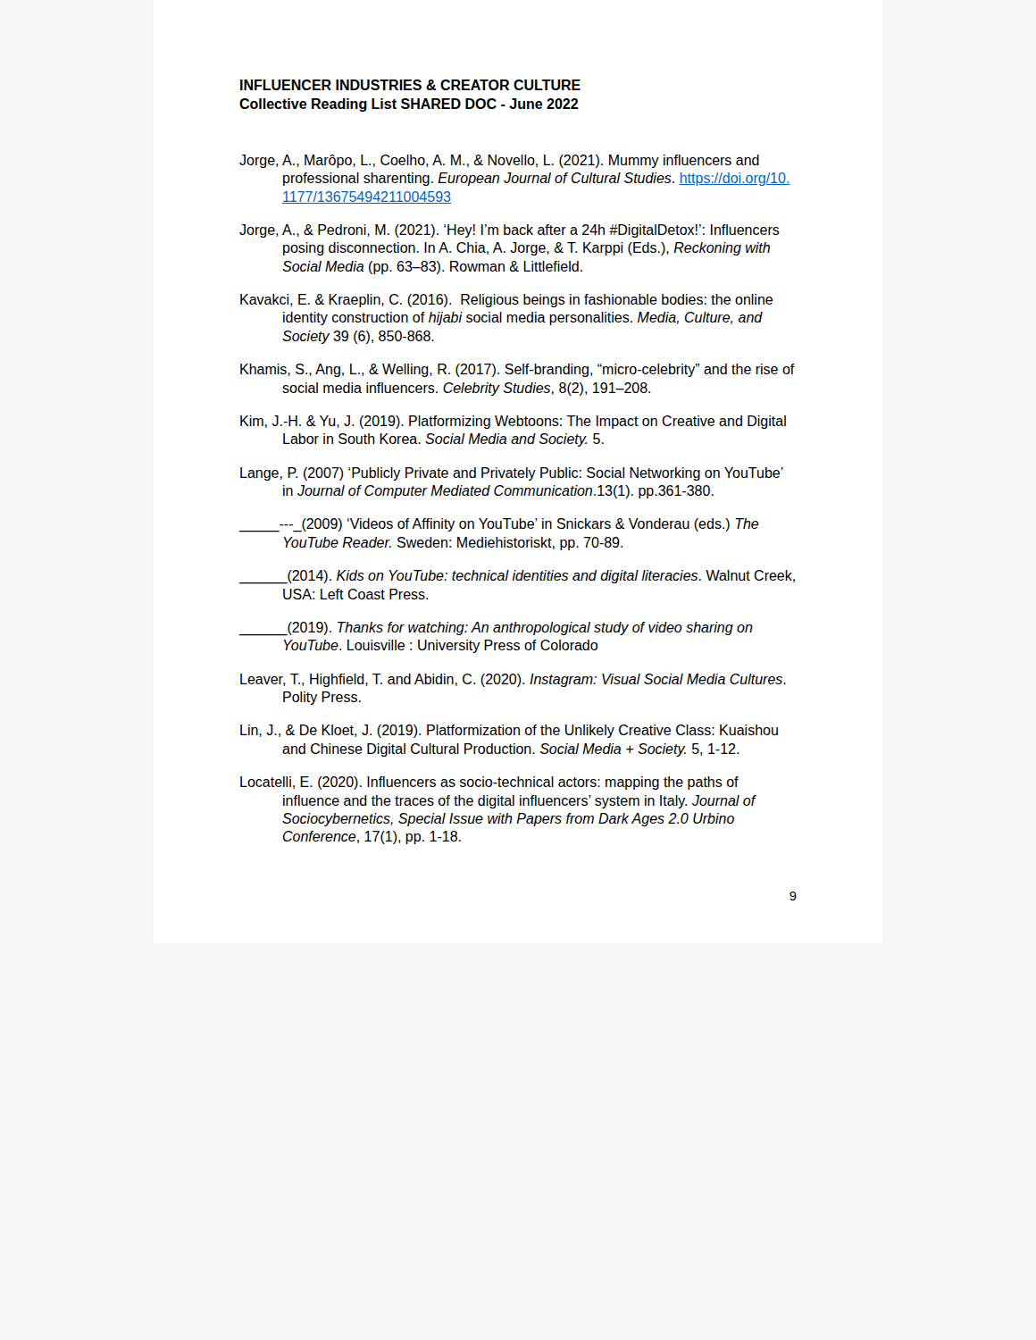INFLUENCER INDUSTRIES & CREATOR CULTURE
Collective Reading List SHARED DOC - June 2022
Jorge, A., Marôpo, L., Coelho, A. M., & Novello, L. (2021). Mummy influencers and professional sharenting. European Journal of Cultural Studies. https://doi.org/10.1177/13675494211004593
Jorge, A., & Pedroni, M. (2021). ‘Hey! I’m back after a 24h #DigitalDetox!’: Influencers posing disconnection. In A. Chia, A. Jorge, & T. Karppi (Eds.), Reckoning with Social Media (pp. 63–83). Rowman & Littlefield.
Kavakci, E. & Kraeplin, C. (2016). Religious beings in fashionable bodies: the online identity construction of hijabi social media personalities. Media, Culture, and Society 39 (6), 850-868.
Khamis, S., Ang, L., & Welling, R. (2017). Self-branding, “micro-celebrity” and the rise of social media influencers. Celebrity Studies, 8(2), 191–208.
Kim, J.-H. & Yu, J. (2019). Platformizing Webtoons: The Impact on Creative and Digital Labor in South Korea. Social Media and Society. 5.
Lange, P. (2007) ‘Publicly Private and Privately Public: Social Networking on YouTube’ in Journal of Computer Mediated Communication.13(1). pp.361-380.
_____---_(2009) ‘Videos of Affinity on YouTube’ in Snickars & Vonderau (eds.) The YouTube Reader. Sweden: Mediehistoriskt, pp. 70-89.
______(2014). Kids on YouTube: technical identities and digital literacies. Walnut Creek, USA: Left Coast Press.
______(2019). Thanks for watching: An anthropological study of video sharing on YouTube. Louisville : University Press of Colorado
Leaver, T., Highfield, T. and Abidin, C. (2020). Instagram: Visual Social Media Cultures. Polity Press.
Lin, J., & De Kloet, J. (2019). Platformization of the Unlikely Creative Class: Kuaishou and Chinese Digital Cultural Production. Social Media + Society. 5, 1-12.
Locatelli, E. (2020). Influencers as socio-technical actors: mapping the paths of influence and the traces of the digital influencers’ system in Italy. Journal of Sociocybernetics, Special Issue with Papers from Dark Ages 2.0 Urbino Conference, 17(1), pp. 1-18.
9